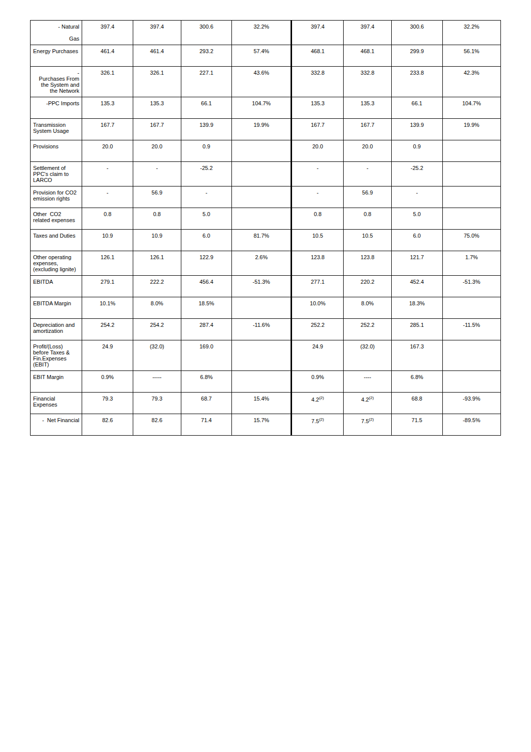| - Natural Gas | 397.4 | 397.4 | 300.6 | 32.2% | 397.4 | 397.4 | 300.6 | 32.2% |
| Energy Purchases | 461.4 | 461.4 | 293.2 | 57.4% | 468.1 | 468.1 | 299.9 | 56.1% |
| - Purchases From the System and the Network | 326.1 | 326.1 | 227.1 | 43.6% | 332.8 | 332.8 | 233.8 | 42.3% |
| -PPC Imports | 135.3 | 135.3 | 66.1 | 104.7% | 135.3 | 135.3 | 66.1 | 104.7% |
| Transmission System Usage | 167.7 | 167.7 | 139.9 | 19.9% | 167.7 | 167.7 | 139.9 | 19.9% |
| Provisions | 20.0 | 20.0 | 0.9 | | 20.0 | 20.0 | 0.9 | |
| Settlement of PPC's claim to LARCO | - | - | -25.2 | | - | - | -25.2 | |
| Provision for CO2 emission rights | - | 56.9 | - | | - | 56.9 | - | |
| Other CO2 related expenses | 0.8 | 0.8 | 5.0 | | 0.8 | 0.8 | 5.0 | |
| Taxes and Duties | 10.9 | 10.9 | 6.0 | 81.7% | 10.5 | 10.5 | 6.0 | 75.0% |
| Other operating expenses, (excluding lignite) | 126.1 | 126.1 | 122.9 | 2.6% | 123.8 | 123.8 | 121.7 | 1.7% |
| EBITDA | 279.1 | 222.2 | 456.4 | -51.3% | 277.1 | 220.2 | 452.4 | -51.3% |
| EBITDA Margin | 10.1% | 8.0% | 18.5% | | 10.0% | 8.0% | 18.3% | |
| Depreciation and amortization | 254.2 | 254.2 | 287.4 | -11.6% | 252.2 | 252.2 | 285.1 | -11.5% |
| Profit/(Loss) before Taxes & Fin.Expenses (EBIT) | 24.9 | (32.0) | 169.0 | | 24.9 | (32.0) | 167.3 | |
| EBIT Margin | 0.9% | ----- | 6.8% | | 0.9% | ---- | 6.8% | |
| Financial Expenses | 79.3 | 79.3 | 68.7 | 15.4% | 4.2 (2) | 4.2 (2) | 68.8 | -93.9% |
| - Net Financial | 82.6 | 82.6 | 71.4 | 15.7% | 7.5 (2) | 7.5 (2) | 71.5 | -89.5% |